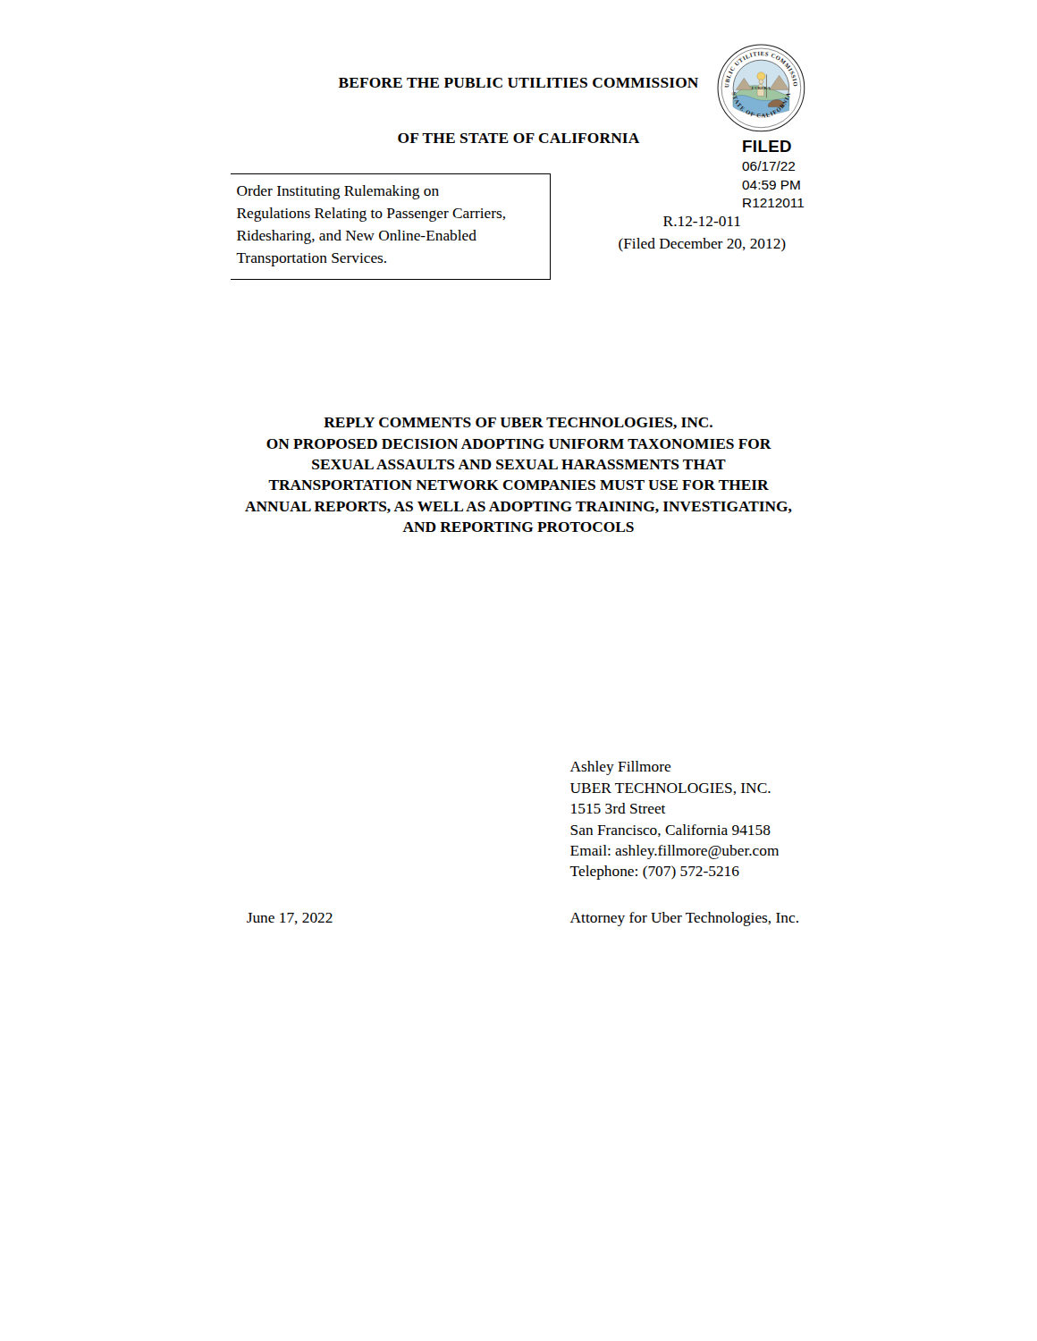PUBLIC UTILITIES COMMISSION STATE OF CALIFORNIA EUREKA
FILED
06/17/22
04:59 PM
R1212011
BEFORE THE PUBLIC UTILITIES COMMISSION
OF THE STATE OF CALIFORNIA
| Order Instituting Rulemaking on Regulations Relating to Passenger Carriers, Ridesharing, and New Online-Enabled Transportation Services. | R.12-12-011 (Filed December 20, 2012) |
Reply Comments of Uber Technologies, Inc.
on Proposed Decision Adopting Uniform Taxonomies for Sexual Assaults and Sexual Harassments that Transportation Network Companies Must Use for Their Annual Reports, as Well as Adopting Training, Investigating, and Reporting Protocols
Ashley Fillmore
UBER TECHNOLOGIES, INC.
1515 3rd Street
San Francisco, California 94158
Email: ashley.fillmore@uber.com
Telephone: (707) 572-5216
June 17, 2022
Attorney for Uber Technologies, Inc.